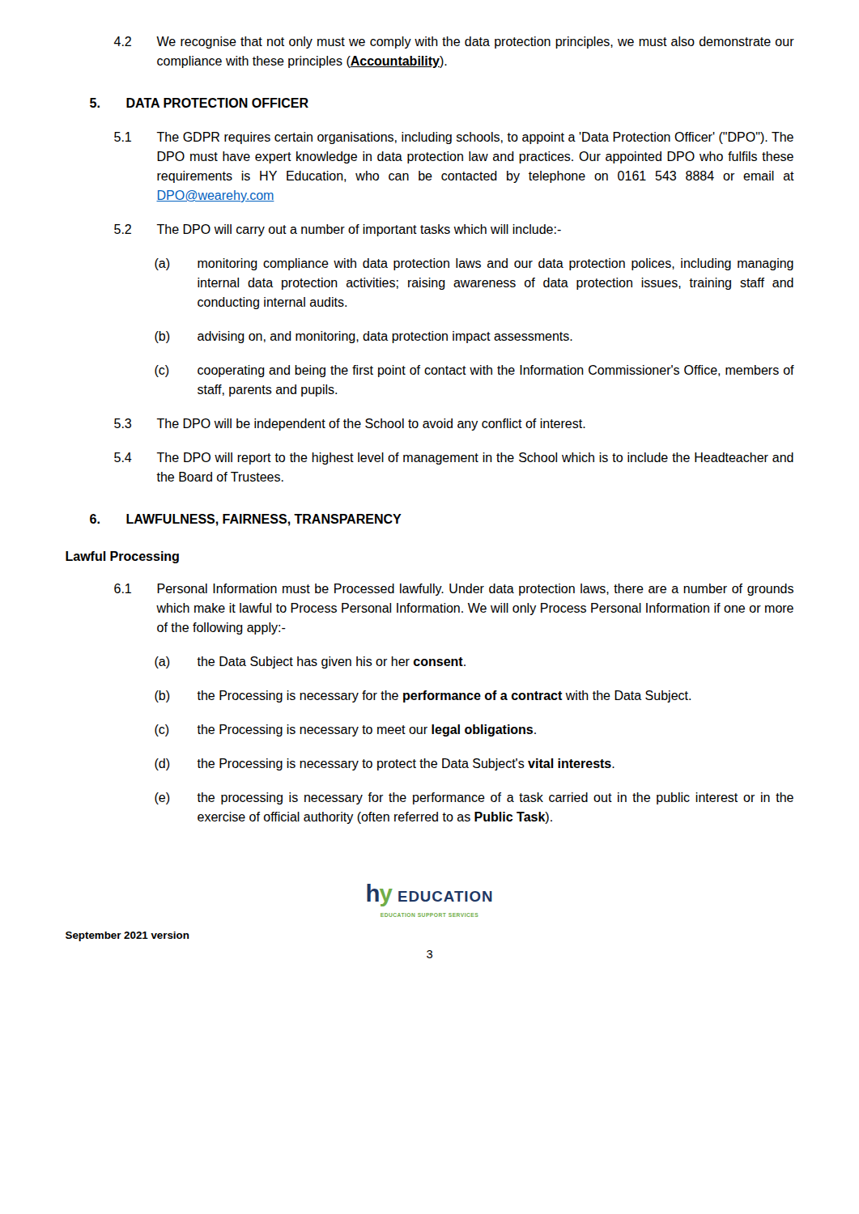4.2
We recognise that not only must we comply with the data protection principles, we must also demonstrate our compliance with these principles (Accountability).
5. DATA PROTECTION OFFICER
5.1
The GDPR requires certain organisations, including schools, to appoint a 'Data Protection Officer' ("DPO"). The DPO must have expert knowledge in data protection law and practices. Our appointed DPO who fulfils these requirements is HY Education, who can be contacted by telephone on 0161 543 8884 or email at DPO@wearehy.com
5.2
The DPO will carry out a number of important tasks which will include:-
(a)
monitoring compliance with data protection laws and our data protection polices, including managing internal data protection activities; raising awareness of data protection issues, training staff and conducting internal audits.
(b)
advising on, and monitoring, data protection impact assessments.
(c)
cooperating and being the first point of contact with the Information Commissioner's Office, members of staff, parents and pupils.
5.3
The DPO will be independent of the School to avoid any conflict of interest.
5.4
The DPO will report to the highest level of management in the School which is to include the Headteacher and the Board of Trustees.
6. LAWFULNESS, FAIRNESS, TRANSPARENCY
Lawful Processing
6.1
Personal Information must be Processed lawfully. Under data protection laws, there are a number of grounds which make it lawful to Process Personal Information. We will only Process Personal Information if one or more of the following apply:-
(a)
the Data Subject has given his or her consent.
(b)
the Processing is necessary for the performance of a contract with the Data Subject.
(c)
the Processing is necessary to meet our legal obligations.
(d)
the Processing is necessary to protect the Data Subject's vital interests.
(e)
the processing is necessary for the performance of a task carried out in the public interest or in the exercise of official authority (often referred to as Public Task).
hy EDUCATION
EDUCATION SUPPORT SERVICES
September 2021 version
3